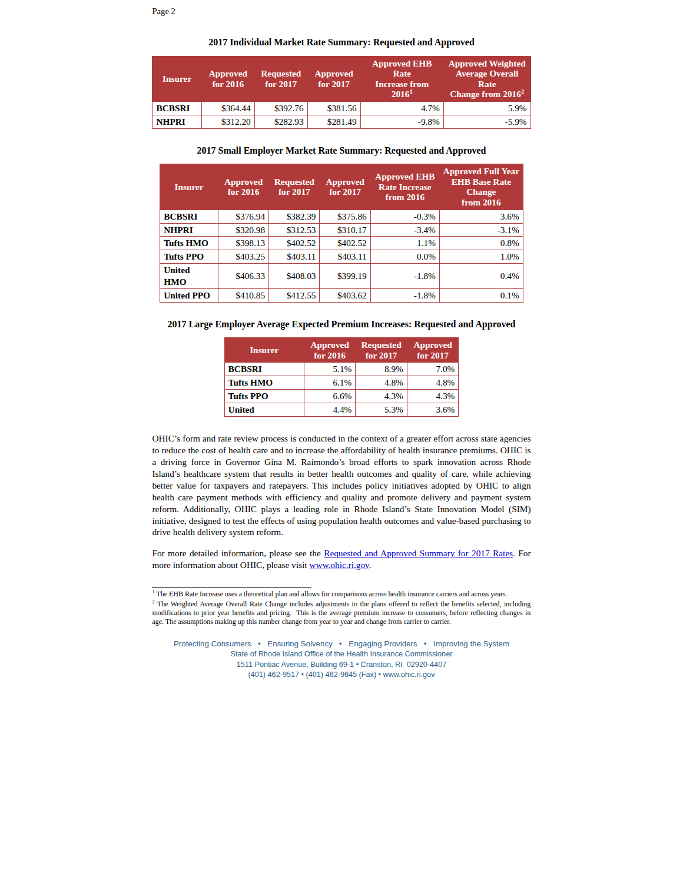Page 2
2017 Individual Market Rate Summary: Requested and Approved
| Insurer | Approved for 2016 | Requested for 2017 | Approved for 2017 | Approved EHB Rate Increase from 2016 1 | Approved Weighted Average Overall Rate Change from 2016 2 |
| --- | --- | --- | --- | --- | --- |
| BCBSRI | $364.44 | $392.76 | $381.56 | 4.7% | 5.9% |
| NHPRI | $312.20 | $282.93 | $281.49 | -9.8% | -5.9% |
2017 Small Employer Market Rate Summary: Requested and Approved
| Insurer | Approved for 2016 | Requested for 2017 | Approved for 2017 | Approved EHB Rate Increase from 2016 | Approved Full Year EHB Base Rate Change from 2016 |
| --- | --- | --- | --- | --- | --- |
| BCBSRI | $376.94 | $382.39 | $375.86 | -0.3% | 3.6% |
| NHPRI | $320.98 | $312.53 | $310.17 | -3.4% | -3.1% |
| Tufts HMO | $398.13 | $402.52 | $402.52 | 1.1% | 0.8% |
| Tufts PPO | $403.25 | $403.11 | $403.11 | 0.0% | 1.0% |
| United HMO | $406.33 | $408.03 | $399.19 | -1.8% | 0.4% |
| United PPO | $410.85 | $412.55 | $403.62 | -1.8% | 0.1% |
2017 Large Employer Average Expected Premium Increases: Requested and Approved
| Insurer | Approved for 2016 | Requested for 2017 | Approved for 2017 |
| --- | --- | --- | --- |
| BCBSRI | 5.1% | 8.9% | 7.0% |
| Tufts HMO | 6.1% | 4.8% | 4.8% |
| Tufts PPO | 6.6% | 4.3% | 4.3% |
| United | 4.4% | 5.3% | 3.6% |
OHIC’s form and rate review process is conducted in the context of a greater effort across state agencies to reduce the cost of health care and to increase the affordability of health insurance premiums. OHIC is a driving force in Governor Gina M. Raimondo’s broad efforts to spark innovation across Rhode Island’s healthcare system that results in better health outcomes and quality of care, while achieving better value for taxpayers and ratepayers. This includes policy initiatives adopted by OHIC to align health care payment methods with efficiency and quality and promote delivery and payment system reform. Additionally, OHIC plays a leading role in Rhode Island’s State Innovation Model (SIM) initiative, designed to test the effects of using population health outcomes and value-based purchasing to drive health delivery system reform.
For more detailed information, please see the Requested and Approved Summary for 2017 Rates. For more information about OHIC, please visit www.ohic.ri.gov.
1 The EHB Rate Increase uses a theoretical plan and allows for comparisons across health insurance carriers and across years.
2 The Weighted Average Overall Rate Change includes adjustments to the plans offered to reflect the benefits selected, including modifications to prior year benefits and pricing. This is the average premium increase to consumers, before reflecting changes in age. The assumptions making up this number change from year to year and change from carrier to carrier.
Protecting Consumers • Ensuring Solvency • Engaging Providers • Improving the System
State of Rhode Island Office of the Health Insurance Commissioner
1511 Pontiac Avenue, Building 69-1 • Cranston, RI 02920-4407
(401) 462-9517 • (401) 462-9645 (Fax) • www.ohic.ri.gov